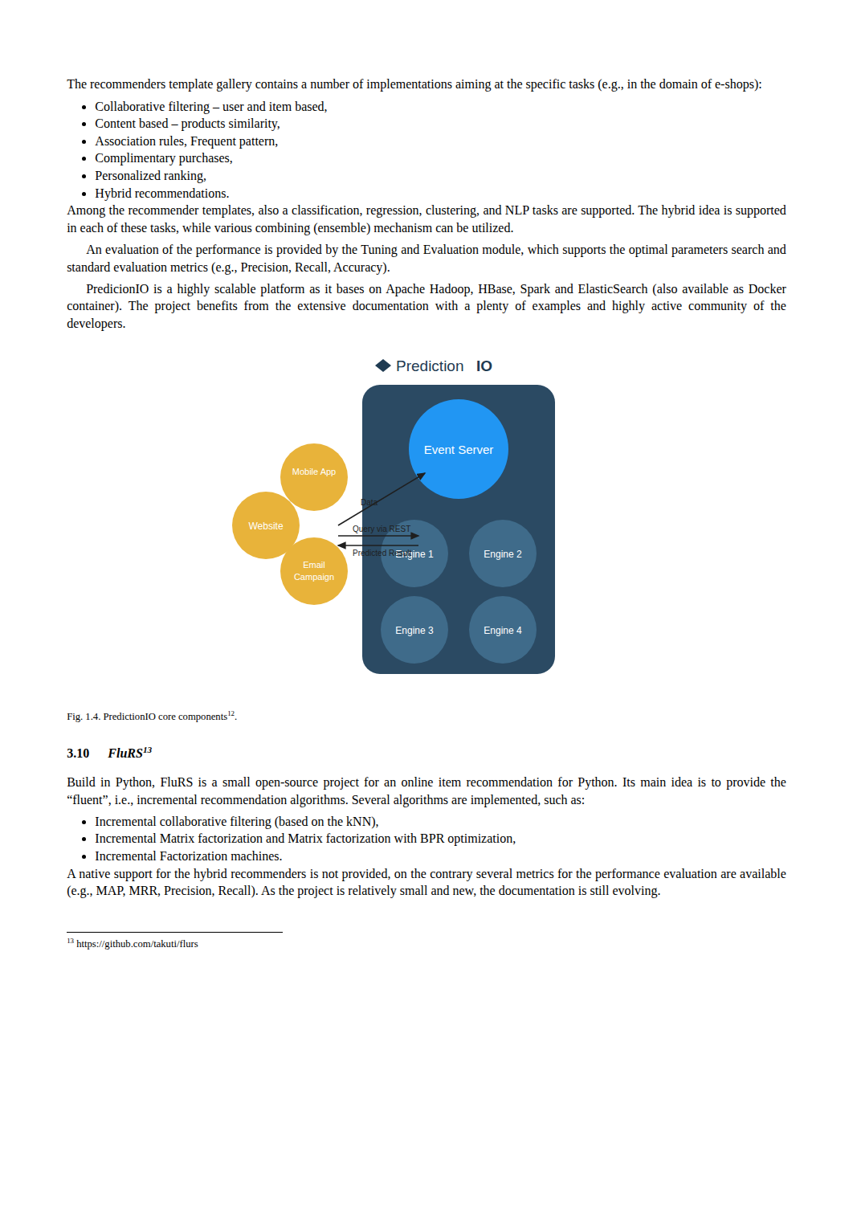The recommenders template gallery contains a number of implementations aiming at the specific tasks (e.g., in the domain of e-shops):
Collaborative filtering – user and item based,
Content based – products similarity,
Association rules, Frequent pattern,
Complimentary purchases,
Personalized ranking,
Hybrid recommendations.
Among the recommender templates, also a classification, regression, clustering, and NLP tasks are supported. The hybrid idea is supported in each of these tasks, while various combining (ensemble) mechanism can be utilized.
An evaluation of the performance is provided by the Tuning and Evaluation module, which supports the optimal parameters search and standard evaluation metrics (e.g., Precision, Recall, Accuracy).
PredicionIO is a highly scalable platform as it bases on Apache Hadoop, HBase, Spark and ElasticSearch (also available as Docker container). The project benefits from the extensive documentation with a plenty of examples and highly active community of the developers.
Prediction IO Event Server Engine 1 Engine 2 Engine 3 Engine 4 Website Mobile App Email Campaign Data Query via REST Predicted Result
Fig. 1.4. PredictionIO core components12.
3.10 FluRS13
Build in Python, FluRS is a small open-source project for an online item recommendation for Python. Its main idea is to provide the “fluent”, i.e., incremental recommendation algorithms. Several algorithms are implemented, such as:
Incremental collaborative filtering (based on the kNN),
Incremental Matrix factorization and Matrix factorization with BPR optimization,
Incremental Factorization machines.
A native support for the hybrid recommenders is not provided, on the contrary several metrics for the performance evaluation are available (e.g., MAP, MRR, Precision, Recall). As the project is relatively small and new, the documentation is still evolving.
13 https://github.com/takuti/flurs